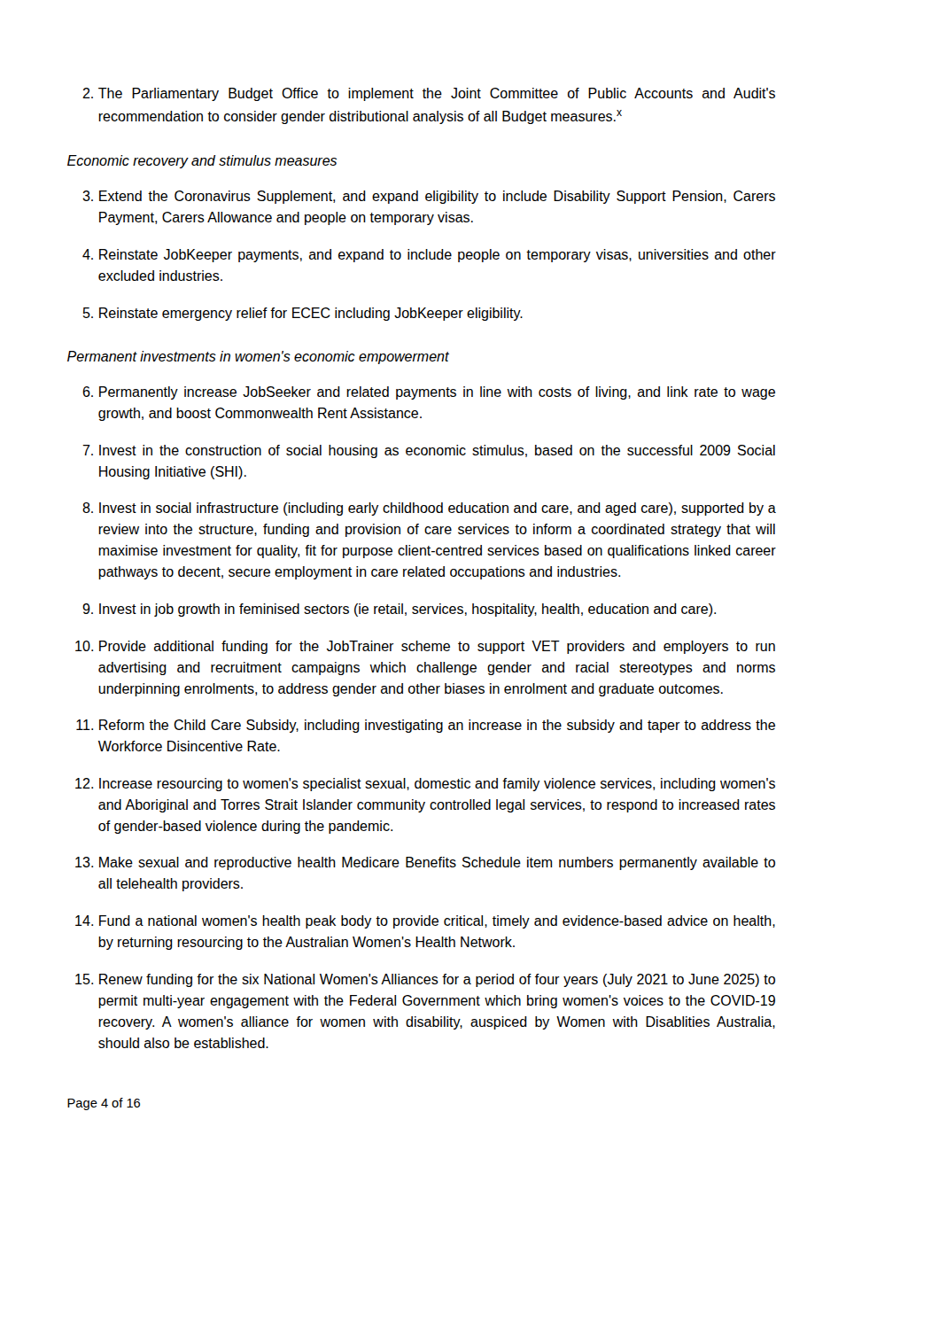The Parliamentary Budget Office to implement the Joint Committee of Public Accounts and Audit's recommendation to consider gender distributional analysis of all Budget measures.x
Economic recovery and stimulus measures
Extend the Coronavirus Supplement, and expand eligibility to include Disability Support Pension, Carers Payment, Carers Allowance and people on temporary visas.
Reinstate JobKeeper payments, and expand to include people on temporary visas, universities and other excluded industries.
Reinstate emergency relief for ECEC including JobKeeper eligibility.
Permanent investments in women's economic empowerment
Permanently increase JobSeeker and related payments in line with costs of living, and link rate to wage growth, and boost Commonwealth Rent Assistance.
Invest in the construction of social housing as economic stimulus, based on the successful 2009 Social Housing Initiative (SHI).
Invest in social infrastructure (including early childhood education and care, and aged care), supported by a review into the structure, funding and provision of care services to inform a coordinated strategy that will maximise investment for quality, fit for purpose client-centred services based on qualifications linked career pathways to decent, secure employment in care related occupations and industries.
Invest in job growth in feminised sectors (ie retail, services, hospitality, health, education and care).
Provide additional funding for the JobTrainer scheme to support VET providers and employers to run advertising and recruitment campaigns which challenge gender and racial stereotypes and norms underpinning enrolments, to address gender and other biases in enrolment and graduate outcomes.
Reform the Child Care Subsidy, including investigating an increase in the subsidy and taper to address the Workforce Disincentive Rate.
Increase resourcing to women's specialist sexual, domestic and family violence services, including women's and Aboriginal and Torres Strait Islander community controlled legal services, to respond to increased rates of gender-based violence during the pandemic.
Make sexual and reproductive health Medicare Benefits Schedule item numbers permanently available to all telehealth providers.
Fund a national women's health peak body to provide critical, timely and evidence-based advice on health, by returning resourcing to the Australian Women's Health Network.
Renew funding for the six National Women's Alliances for a period of four years (July 2021 to June 2025) to permit multi-year engagement with the Federal Government which bring women's voices to the COVID-19 recovery. A women's alliance for women with disability, auspiced by Women with Disablities Australia, should also be established.
Page 4 of 16